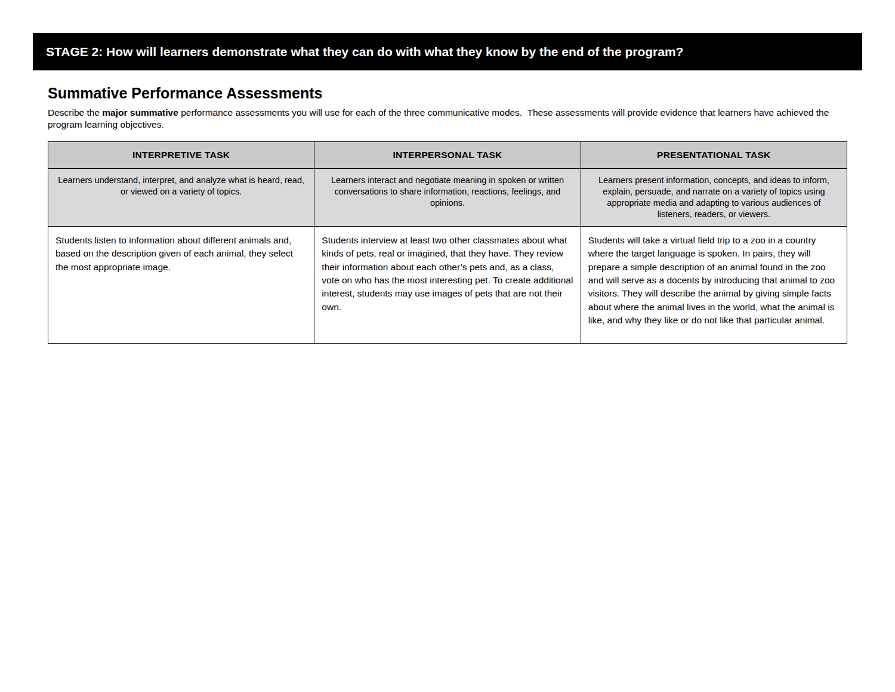STAGE 2: How will learners demonstrate what they can do with what they know by the end of the program?
Summative Performance Assessments
Describe the major summative performance assessments you will use for each of the three communicative modes. These assessments will provide evidence that learners have achieved the program learning objectives.
| INTERPRETIVE TASK | INTERPERSONAL TASK | PRESENTATIONAL TASK |
| --- | --- | --- |
| Learners understand, interpret, and analyze what is heard, read, or viewed on a variety of topics. | Learners interact and negotiate meaning in spoken or written conversations to share information, reactions, feelings, and opinions. | Learners present information, concepts, and ideas to inform, explain, persuade, and narrate on a variety of topics using appropriate media and adapting to various audiences of listeners, readers, or viewers. |
| Students listen to information about different animals and, based on the description given of each animal, they select the most appropriate image. | Students interview at least two other classmates about what kinds of pets, real or imagined, that they have. They review their information about each other’s pets and, as a class, vote on who has the most interesting pet. To create additional interest, students may use images of pets that are not their own. | Students will take a virtual field trip to a zoo in a country where the target language is spoken. In pairs, they will prepare a simple description of an animal found in the zoo and will serve as a docents by introducing that animal to zoo visitors. They will describe the animal by giving simple facts about where the animal lives in the world, what the animal is like, and why they like or do not like that particular animal. |